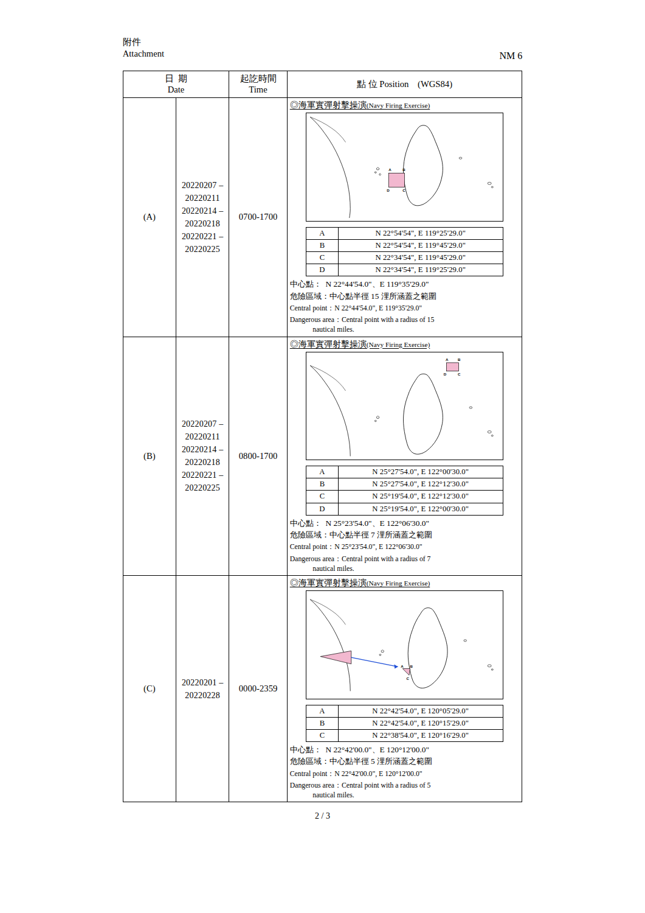附件
Attachment
NM 6
| 日 期 Date | 起訖時間 Time | 點 位 Position (WGS84) |
| --- | --- | --- |
| (A) | 20220207 – 20220211 20220214 – 20220218 20220221 – 20220225 | 0700-1700 | ◎海軍實彈射擊操演 (Navy Firing Exercise) A B C D / A / N 22°54'54", E 119°25'29.0" / / B / N 22°54'54", E 119°45'29.0" / / C / N 22°34'54", E 119°45'29.0" / / D / N 22°34'54", E 119°25'29.0" / 中心點： N 22°44'54.0"、E 119°35'29.0" 危險區域：中心點半徑 15 浬所涵蓋之範圍 Central point：N 22°44'54.0", E 119°35'29.0" Dangerous area：Central point with a radius of 15 nautical miles. |
| (B) | 20220207 – 20220211 20220214 – 20220218 20220221 – 20220225 | 0800-1700 | ◎海軍實彈射擊操演 (Navy Firing Exercise) A B C D / A / N 25°27'54.0", E 122°00'30.0" / / B / N 25°27'54.0", E 122°12'30.0" / / C / N 25°19'54.0", E 122°12'30.0" / / D / N 25°19'54.0", E 122°00'30.0" / 中心點： N 25°23'54.0"、E 122°06'30.0" 危險區域：中心點半徑 7 浬所涵蓋之範圍 Central point：N 25°23'54.0", E 122°06'30.0" Dangerous area：Central point with a radius of 7 nautical miles. |
| (C) | 20220201 – 20220228 | 0000-2359 | ◎海軍實彈射擊操演 (Navy Firing Exercise) A B C / A / N 22°42'54.0", E 120°05'29.0" / / B / N 22°42'54.0", E 120°15'29.0" / / C / N 22°38'54.0", E 120°16'29.0" / 中心點： N 22°42'00.0"、E 120°12'00.0" 危險區域：中心點半徑 5 浬所涵蓋之範圍 Central point：N 22°42'00.0", E 120°12'00.0" Dangerous area：Central point with a radius of 5 nautical miles. |
2 / 3